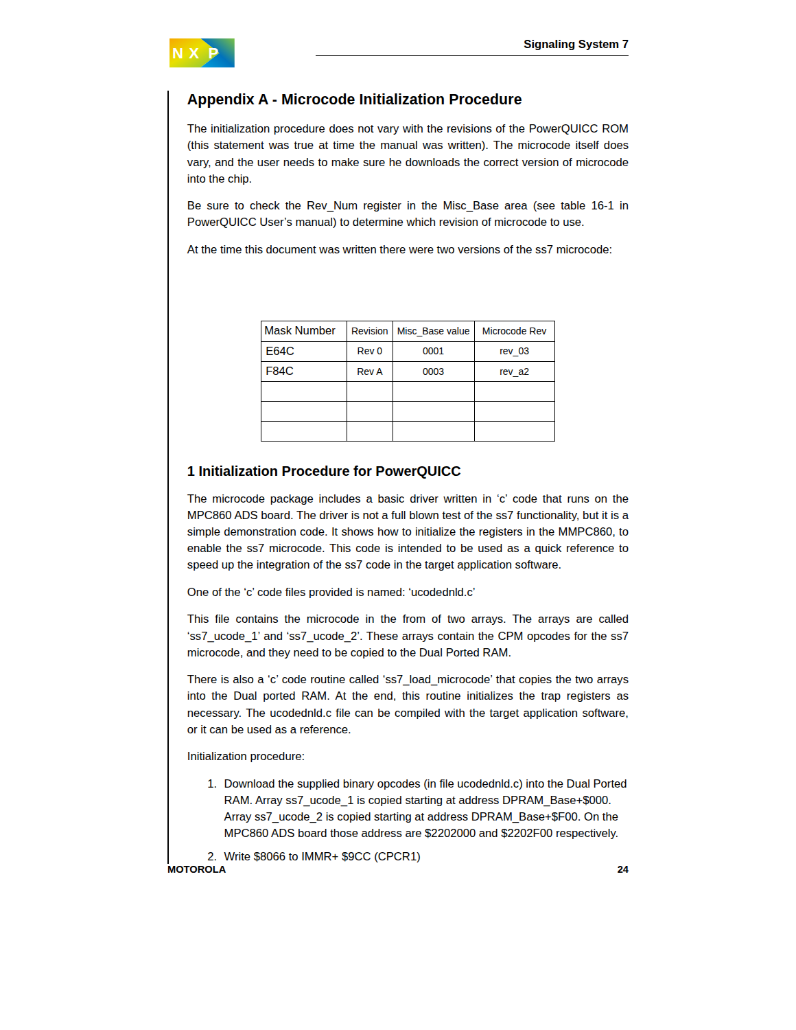N X P
Signaling System 7
Appendix A - Microcode Initialization Procedure
The initialization procedure does not vary with the revisions of the PowerQUICC ROM (this statement was true at time the manual was written). The microcode itself does vary, and the user needs to make sure he downloads the correct version of microcode into the chip.
Be sure to check the Rev_Num register in the Misc_Base area (see table 16-1 in PowerQUICC User’s manual) to determine which revision of microcode to use.
At the time this document was written there were two versions of the ss7 microcode:
| Mask Number | Revision | Misc_Base value | Microcode Rev |
| --- | --- | --- | --- |
| E64C | Rev 0 | 0001 | rev_03 |
| F84C | Rev A | 0003 | rev_a2 |
1 Initialization Procedure for PowerQUICC
The microcode package includes a basic driver written in ‘c’ code that runs on the MPC860 ADS board. The driver is not a full blown test of the ss7 functionality, but it is a simple demonstration code. It shows how to initialize the registers in the MMPC860, to enable the ss7 microcode. This code is intended to be used as a quick reference to speed up the integration of the ss7 code in the target application software.
One of the ‘c’ code files provided is named: ‘ucodednld.c’
This file contains the microcode in the from of two arrays. The arrays are called ‘ss7_ucode_1’ and ‘ss7_ucode_2’. These arrays contain the CPM opcodes for the ss7 microcode, and they need to be copied to the Dual Ported RAM.
There is also a ‘c’ code routine called ‘ss7_load_microcode’ that copies the two arrays into the Dual ported RAM. At the end, this routine initializes the trap registers as necessary. The ucodednld.c file can be compiled with the target application software, or it can be used as a reference.
Initialization procedure:
Download the supplied binary opcodes (in file ucodednld.c) into the Dual Ported RAM. Array ss7_ucode_1 is copied starting at address DPRAM_Base+$000. Array ss7_ucode_2 is copied starting at address DPRAM_Base+$F00. On the MPC860 ADS board those address are $2202000 and $2202F00 respectively.
Write $8066 to IMMR+ $9CC (CPCR1)
MOTOROLA
24